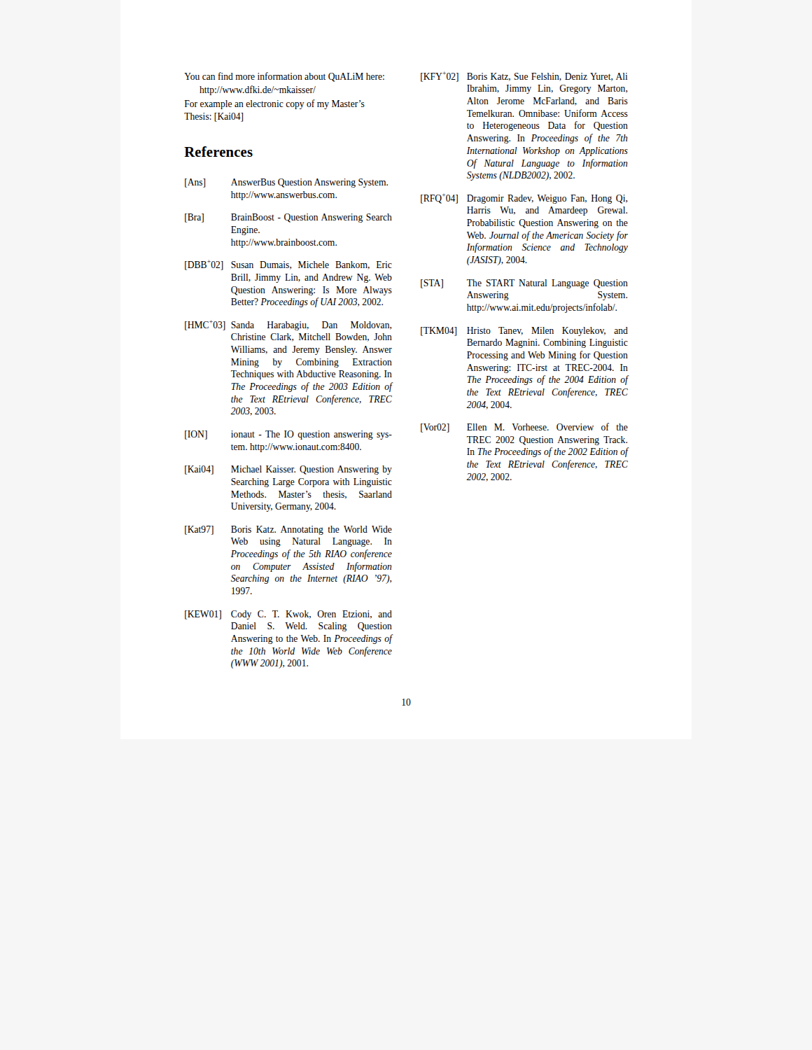You can find more information about QuALiM here:
http://www.dfki.de/~mkaisser/
For example an electronic copy of my Master’s Thesis: [Kai04]
References
[Ans]
AnswerBus Question Answering System.
http://www.answerbus.com.
[Bra]
BrainBoost - Question Answering Search Engine.
http://www.brainboost.com.
[DBB+02]
Susan Dumais, Michele Bankom, Eric Brill, Jimmy Lin, and Andrew Ng. Web Question Answering: Is More Always Better? Proceedings of UAI 2003, 2002.
[HMC+03]
Sanda Harabagiu, Dan Moldovan, Christine Clark, Mitchell Bowden, John Williams, and Jeremy Bensley. Answer Mining by Combining Extraction Techniques with Abductive Reasoning. In The Proceedings of the 2003 Edition of the Text REtrieval Conference, TREC 2003, 2003.
[ION]
ionaut - The IO question answering system. http://www.ionaut.com:8400.
[Kai04]
Michael Kaisser. Question Answering by Searching Large Corpora with Linguistic Methods. Master’s thesis, Saarland University, Germany, 2004.
[Kat97]
Boris Katz. Annotating the World Wide Web using Natural Language. In Proceedings of the 5th RIAO conference on Computer Assisted Information Searching on the Internet (RIAO ’97), 1997.
[KEW01]
Cody C. T. Kwok, Oren Etzioni, and Daniel S. Weld. Scaling Question Answering to the Web. In Proceedings of the 10th World Wide Web Conference (WWW 2001), 2001.
[KFY+02]
Boris Katz, Sue Felshin, Deniz Yuret, Ali Ibrahim, Jimmy Lin, Gregory Marton, Alton Jerome McFarland, and Baris Temelkuran. Omnibase: Uniform Access to Heterogeneous Data for Question Answering. In Proceedings of the 7th International Workshop on Applications Of Natural Language to Information Systems (NLDB2002), 2002.
[RFQ+04]
Dragomir Radev, Weiguo Fan, Hong Qi, Harris Wu, and Amardeep Grewal. Probabilistic Question Answering on the Web. Journal of the American Society for Information Science and Technology (JASIST), 2004.
[STA]
The START Natural Language Question Answering System. http://www.ai.mit.edu/projects/infolab/.
[TKM04]
Hristo Tanev, Milen Kouylekov, and Bernardo Magnini. Combining Linguistic Processing and Web Mining for Question Answering: ITC-irst at TREC-2004. In The Proceedings of the 2004 Edition of the Text REtrieval Conference, TREC 2004, 2004.
[Vor02]
Ellen M. Vorheese. Overview of the TREC 2002 Question Answering Track. In The Proceedings of the 2002 Edition of the Text REtrieval Conference, TREC 2002, 2002.
10